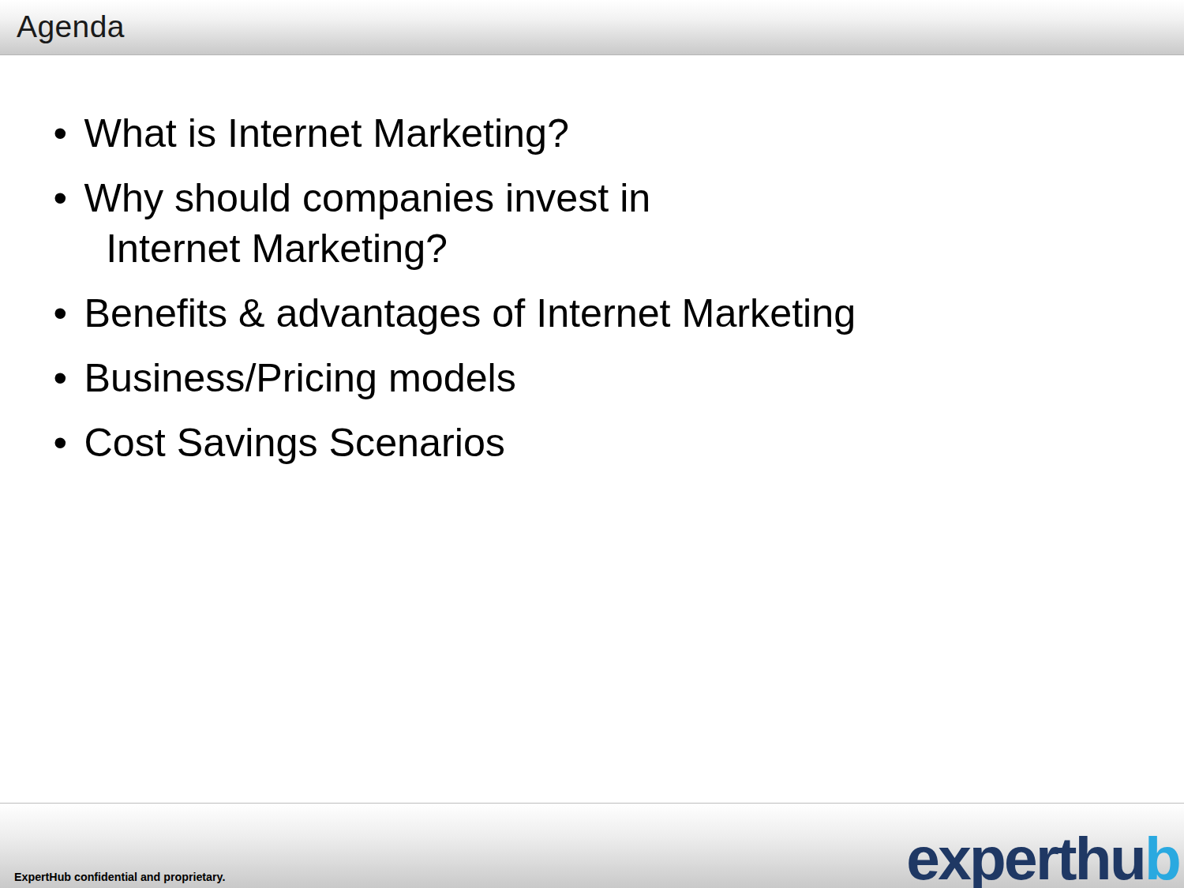Agenda
What is Internet Marketing?
Why should companies invest inInternet Marketing?
Benefits & advantages of Internet Marketing
Business/Pricing models
Cost Savings Scenarios
ExpertHub confidential and proprietary.
exper thu b